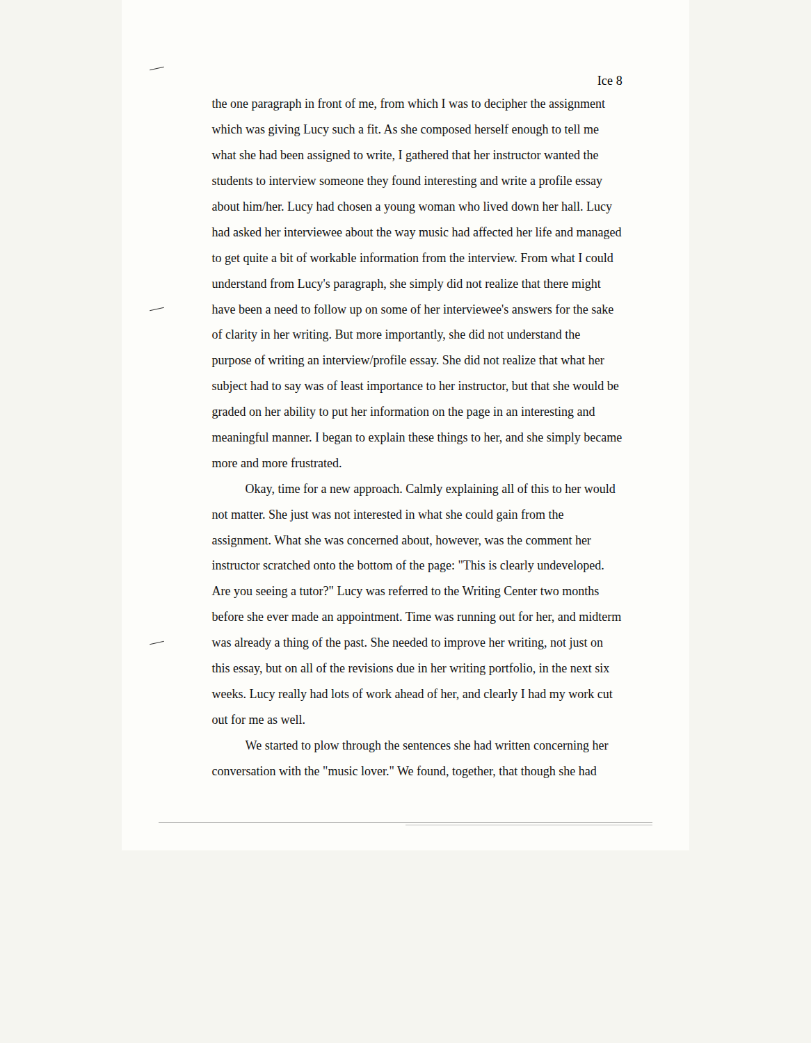Ice 8
the one paragraph in front of me, from which I was to decipher the assignment which was giving Lucy such a fit. As she composed herself enough to tell me what she had been assigned to write, I gathered that her instructor wanted the students to interview someone they found interesting and write a profile essay about him/her. Lucy had chosen a young woman who lived down her hall. Lucy had asked her interviewee about the way music had affected her life and managed to get quite a bit of workable information from the interview. From what I could understand from Lucy's paragraph, she simply did not realize that there might have been a need to follow up on some of her interviewee's answers for the sake of clarity in her writing. But more importantly, she did not understand the purpose of writing an interview/profile essay. She did not realize that what her subject had to say was of least importance to her instructor, but that she would be graded on her ability to put her information on the page in an interesting and meaningful manner. I began to explain these things to her, and she simply became more and more frustrated.
Okay, time for a new approach. Calmly explaining all of this to her would not matter. She just was not interested in what she could gain from the assignment. What she was concerned about, however, was the comment her instructor scratched onto the bottom of the page: "This is clearly undeveloped. Are you seeing a tutor?" Lucy was referred to the Writing Center two months before she ever made an appointment. Time was running out for her, and midterm was already a thing of the past. She needed to improve her writing, not just on this essay, but on all of the revisions due in her writing portfolio, in the next six weeks. Lucy really had lots of work ahead of her, and clearly I had my work cut out for me as well.
We started to plow through the sentences she had written concerning her conversation with the "music lover." We found, together, that though she had